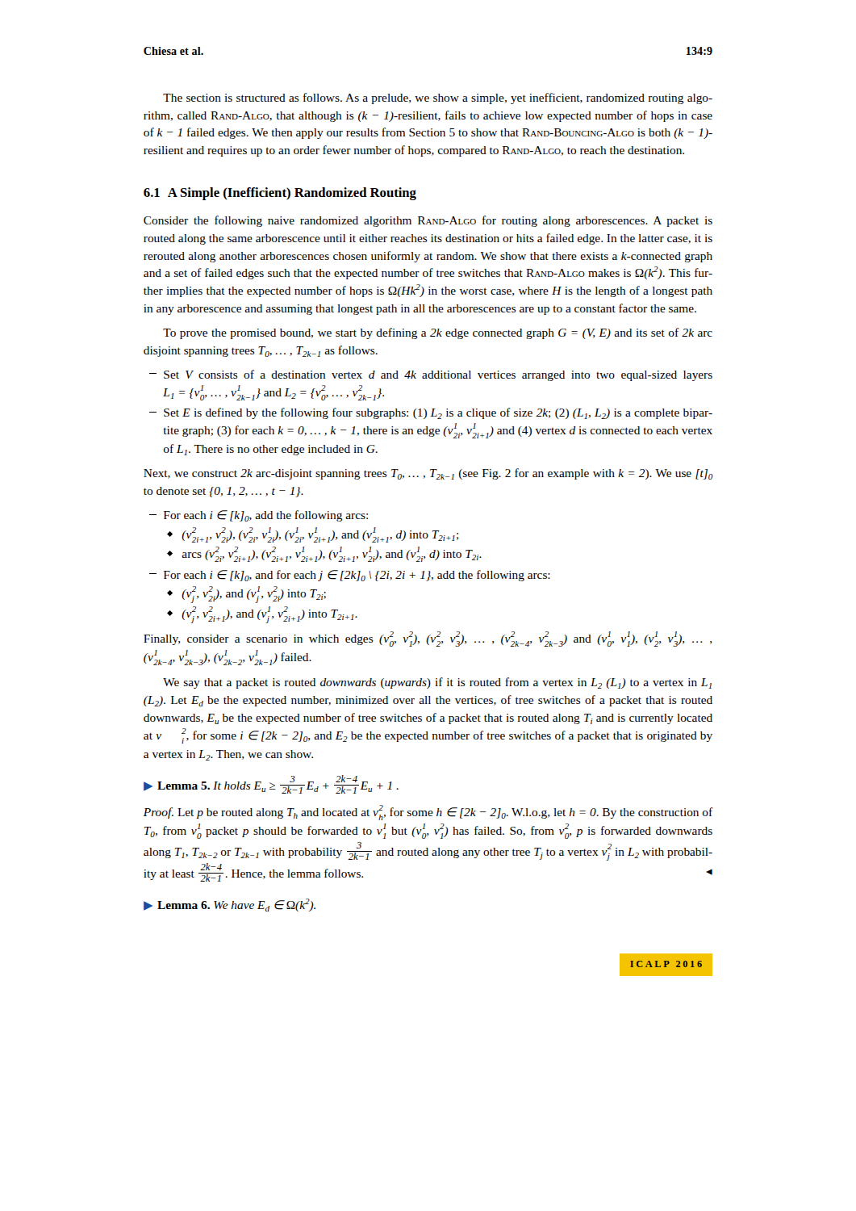Chiesa et al. 134:9
The section is structured as follows. As a prelude, we show a simple, yet inefficient, randomized routing algorithm, called Rand-Algo, that although is (k − 1)-resilient, fails to achieve low expected number of hops in case of k − 1 failed edges. We then apply our results from Section 5 to show that Rand-Bouncing-Algo is both (k − 1)-resilient and requires up to an order fewer number of hops, compared to Rand-Algo, to reach the destination.
6.1 A Simple (Inefficient) Randomized Routing
Consider the following naive randomized algorithm Rand-Algo for routing along arborescences. A packet is routed along the same arborescence until it either reaches its destination or hits a failed edge. In the latter case, it is rerouted along another arborescences chosen uniformly at random. We show that there exists a k-connected graph and a set of failed edges such that the expected number of tree switches that Rand-Algo makes is Ω(k2). This further implies that the expected number of hops is Ω(Hk2) in the worst case, where H is the length of a longest path in any arborescence and assuming that longest path in all the arborescences are up to a constant factor the same.
To prove the promised bound, we start by defining a 2k edge connected graph G = (V, E) and its set of 2k arc disjoint spanning trees T0, … , T2k−1 as follows.
Set V consists of a destination vertex d and 4k additional vertices arranged into two equal-sized layers L1 = {v10, … , v12k−1} and L2 = {v20, … , v22k−1}.
Set E is defined by the following four subgraphs: (1) L2 is a clique of size 2k; (2) (L1, L2) is a complete bipartite graph; (3) for each k = 0, … , k − 1, there is an edge (v12i, v12i+1) and (4) vertex d is connected to each vertex of L1. There is no other edge included in G.
Next, we construct 2k arc-disjoint spanning trees T0, … , T2k−1 (see Fig. 2 for an example with k = 2). We use [t]0 to denote set {0, 1, 2, … , t − 1}.
For each i ∈ [k]0, add the following arcs:
(v22i+1, v22i), (v22i, v12i), (v12i, v12i+1), and (v12i+1, d) into T2i+1;
arcs (v22i, v22i+1), (v22i+1, v12i+1), (v12i+1, v12i), and (v12i, d) into T2i.
For each i ∈ [k]0, and for each j ∈ [2k]0 \ {2i, 2i + 1}, add the following arcs:
(v2 j, v22i), and (v1 j, v22i) into T2i;
(v2 j, v22i+1), and (v1 j, v22i+1) into T2i+1.
Finally, consider a scenario in which edges (v20, v21), (v22, v23), … , (v22k−4, v22k−3) and (v10, v11), (v12, v13), … , (v12k−4, v12k−3), (v12k−2, v12k−1) failed.
We say that a packet is routed downwards (upwards) if it is routed from a vertex in L2 (L1) to a vertex in L1 (L2). Let Ed be the expected number, minimized over all the vertices, of tree switches of a packet that is routed downwards, Eu be the expected number of tree switches of a packet that is routed along Ti and is currently located at v2 i, for some i ∈ [2k − 2]0, and E2 be the expected number of tree switches of a packet that is originated by a vertex in L2. Then, we can show.
▶Lemma 5. It holds Eu ≥ 32k−1 Ed + 2k−42k−1 Eu + 1 .
Proof. Let p be routed along Th and located at v2 h, for some h ∈ [2k − 2]0. W.l.o.g, let h = 0. By the construction of T0, from v10 packet p should be forwarded to v11 but (v10, v21) has failed. So, from v20, p is forwarded downwards along T1, T2k−2 or T2k−1 with probability 32k−1 and routed along any other tree Tj to a vertex v2 j in L2 with probability at least 2k−42k−1. Hence, the lemma follows. ◂
▶Lemma 6. We have Ed ∈ Ω(k2).
ICALP 2016